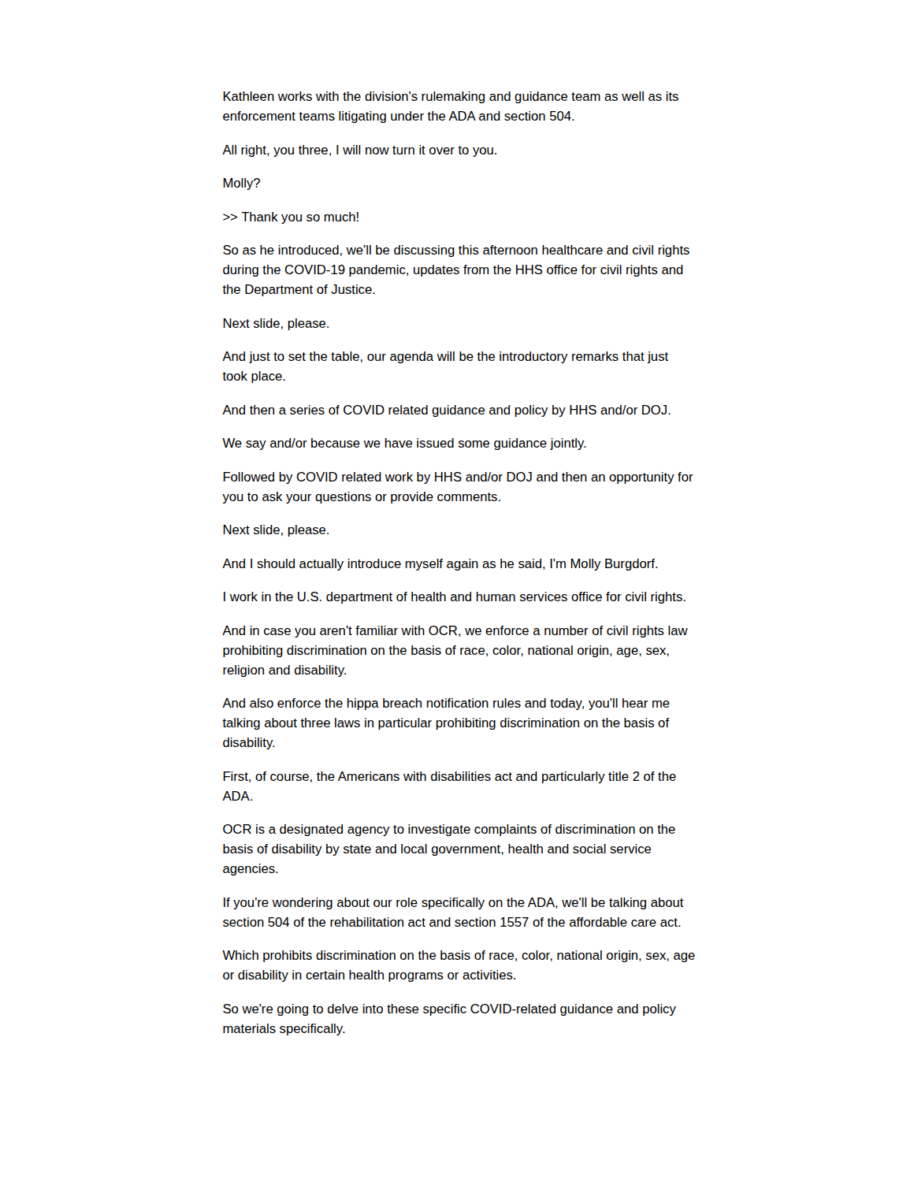Kathleen works with the division's rulemaking and guidance team as well as its enforcement teams litigating under the ADA and section 504.
All right, you three, I will now turn it over to you.
Molly?
>> Thank you so much!
So as he introduced, we'll be discussing this afternoon healthcare and civil rights during the COVID-19 pandemic, updates from the HHS office for civil rights and the Department of Justice.
Next slide, please.
And just to set the table, our agenda will be the introductory remarks that just took place.
And then a series of COVID related guidance and policy by HHS and/or DOJ.
We say and/or because we have issued some guidance jointly.
Followed by COVID related work by HHS and/or DOJ and then an opportunity for you to ask your questions or provide comments.
Next slide, please.
And I should actually introduce myself again as he said, I'm Molly Burgdorf.
I work in the U.S. department of health and human services office for civil rights.
And in case you aren't familiar with OCR, we enforce a number of civil rights law prohibiting discrimination on the basis of race, color, national origin, age, sex, religion and disability.
And also enforce the hippa breach notification rules and today, you'll hear me talking about three laws in particular prohibiting discrimination on the basis of disability.
First, of course, the Americans with disabilities act and particularly title 2 of the ADA.
OCR is a designated agency to investigate complaints of discrimination on the basis of disability by state and local government, health and social service agencies.
If you're wondering about our role specifically on the ADA, we'll be talking about section 504 of the rehabilitation act and section 1557 of the affordable care act.
Which prohibits discrimination on the basis of race, color, national origin, sex, age or disability in certain health programs or activities.
So we're going to delve into these specific COVID-related guidance and policy materials specifically.